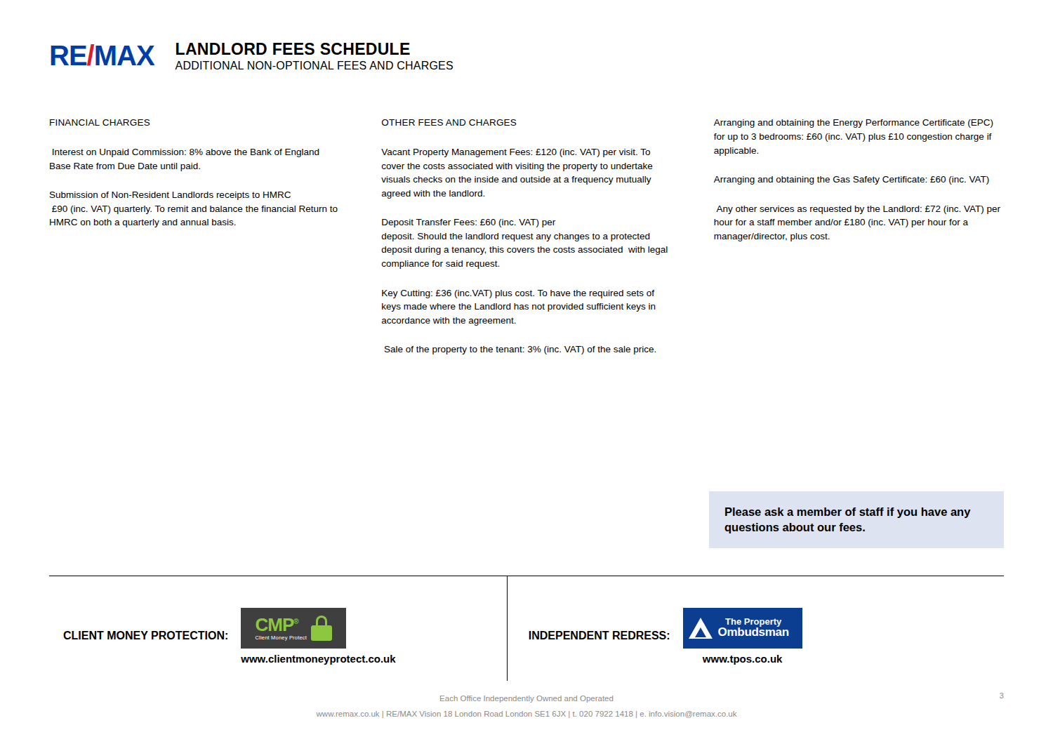RE/MAX
LANDLORD FEES SCHEDULE
ADDITIONAL NON-OPTIONAL FEES AND CHARGES
FINANCIAL CHARGES
Interest on Unpaid Commission: 8% above the Bank of England Base Rate from Due Date until paid.
Submission of Non-Resident Landlords receipts to HMRC
£90 (inc. VAT) quarterly. To remit and balance the financial Return to HMRC on both a quarterly and annual basis.
OTHER FEES AND CHARGES
Vacant Property Management Fees: £120 (inc. VAT) per visit. To cover the costs associated with visiting the property to undertake visuals checks on the inside and outside at a frequency mutually agreed with the landlord.
Deposit Transfer Fees: £60 (inc. VAT) per
deposit. Should the landlord request any changes to a protected deposit during a tenancy, this covers the costs associated with legal compliance for said request.
Key Cutting: £36 (inc.VAT) plus cost. To have the required sets of keys made where the Landlord has not provided sufficient keys in accordance with the agreement.
Sale of the property to the tenant: 3% (inc. VAT) of the sale price.
Arranging and obtaining the Energy Performance Certificate (EPC) for up to 3 bedrooms: £60 (inc. VAT) plus £10 congestion charge if applicable.
Arranging and obtaining the Gas Safety Certificate: £60 (inc. VAT)
Any other services as requested by the Landlord: £72 (inc. VAT) per hour for a staff member and/or £180 (inc. VAT) per hour for a manager/director, plus cost.
Please ask a member of staff if you have any questions about our fees.
CLIENT MONEY PROTECTION:
CMP®
Client Money Protect
www.clientmoneyprotect.co.uk
INDEPENDENT REDRESS:
The Property
Ombudsman
www.tpos.co.uk
Each Office Independently Owned and Operated
www.remax.co.uk | RE/MAX Vision 18 London Road London SE1 6JX | t. 020 7922 1418 | e. info.vision@remax.co.uk
3